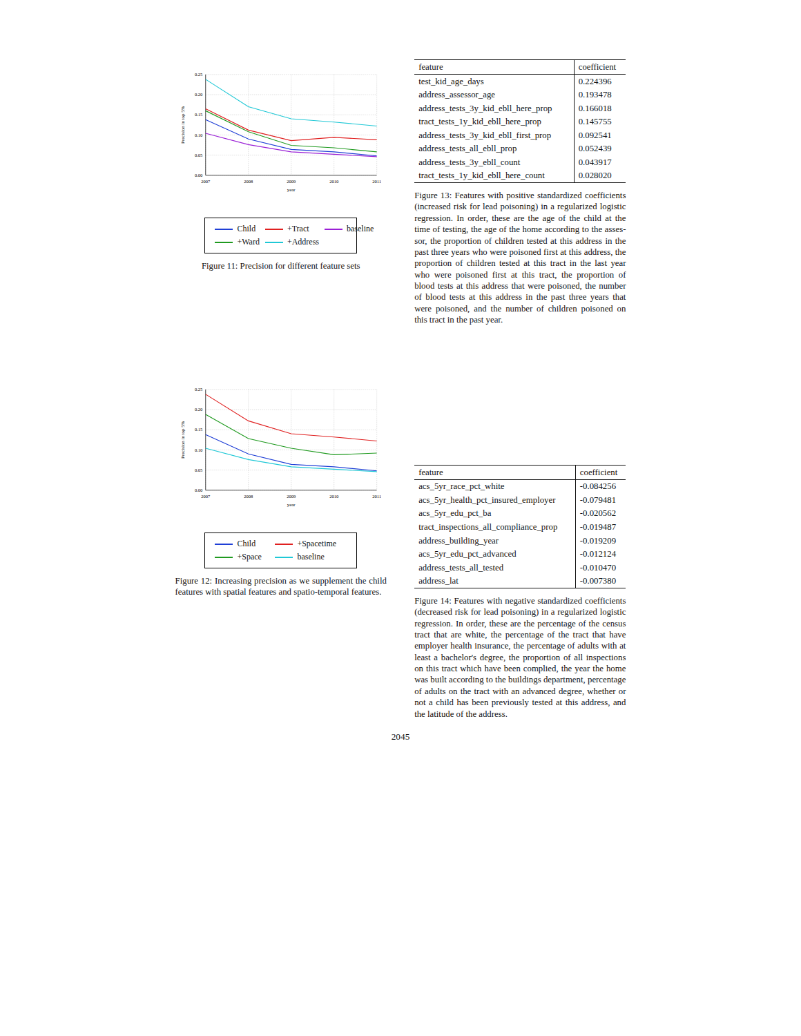0.00 0.05 0.10 0.15 0.20 0.25 2007 2008 2009 2010 2011 year Precision in top 5% series: y = 230 - value*800 (0.05 -> 40px)
| Child | +Tract | baseline |
| +Ward | +Address | |
Figure 11: Precision for different feature sets
0.00 0.05 0.10 0.15 0.20 0.25 2007 2008 2009 2010 2011 year Precision in top 5%
| Child | +Spacetime |
| +Space | baseline |
Figure 12: Increasing precision as we supplement the child features with spatial features and spatio-temporal features.
| feature | coefficient |
| --- | --- |
| test_kid_age_days | 0.224396 |
| address_assessor_age | 0.193478 |
| address_tests_3y_kid_ebll_here_prop | 0.166018 |
| tract_tests_1y_kid_ebll_here_prop | 0.145755 |
| address_tests_3y_kid_ebll_first_prop | 0.092541 |
| address_tests_all_ebll_prop | 0.052439 |
| address_tests_3y_ebll_count | 0.043917 |
| tract_tests_1y_kid_ebll_here_count | 0.028020 |
Figure 13: Features with positive standardized coefficients (increased risk for lead poisoning) in a regularized logistic regression. In order, these are the age of the child at the time of testing, the age of the home according to the assessor, the proportion of children tested at this address in the past three years who were poisoned first at this address, the proportion of children tested at this tract in the last year who were poisoned first at this tract, the proportion of blood tests at this address that were poisoned, the number of blood tests at this address in the past three years that were poisoned, and the number of children poisoned on this tract in the past year.
| feature | coefficient |
| --- | --- |
| acs_5yr_race_pct_white | -0.084256 |
| acs_5yr_health_pct_insured_employer | -0.079481 |
| acs_5yr_edu_pct_ba | -0.020562 |
| tract_inspections_all_compliance_prop | -0.019487 |
| address_building_year | -0.019209 |
| acs_5yr_edu_pct_advanced | -0.012124 |
| address_tests_all_tested | -0.010470 |
| address_lat | -0.007380 |
Figure 14: Features with negative standardized coefficients (decreased risk for lead poisoning) in a regularized logistic regression. In order, these are the percentage of the census tract that are white, the percentage of the tract that have employer health insurance, the percentage of adults with at least a bachelor's degree, the proportion of all inspections on this tract which have been complied, the year the home was built according to the buildings department, percentage of adults on the tract with an advanced degree, whether or not a child has been previously tested at this address, and the latitude of the address.
2045